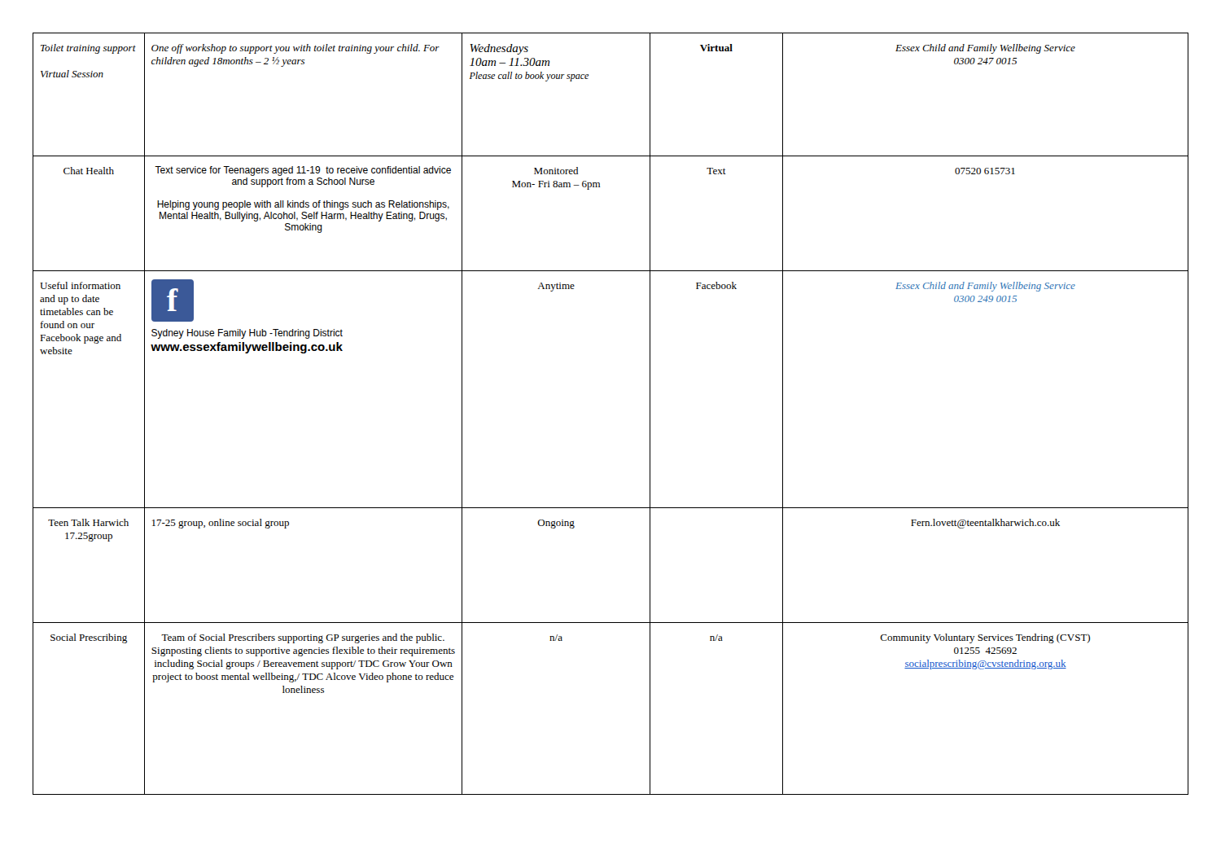| Toilet training support Virtual Session | One off workshop to support you with toilet training your child. For children aged 18months – 2 ½ years | Wednesdays 10am – 11.30am Please call to book your space | Virtual | Essex Child and Family Wellbeing Service 0300 247 0015 |
| Chat Health | Text service for Teenagers aged 11-19 to receive confidential advice and support from a School Nurse Helping young people with all kinds of things such as Relationships, Mental Health, Bullying, Alcohol, Self Harm, Healthy Eating, Drugs, Smoking | Monitored Mon- Fri 8am – 6pm | Text | 07520 615731 |
| Useful information and up to date timetables can be found on our Facebook page and website | f Sydney House Family Hub -Tendring District www.essexfamilywellbeing.co.uk | Anytime | Facebook | Essex Child and Family Wellbeing Service 0300 249 0015 |
| Teen Talk Harwich 17.25group | 17-25 group, online social group | Ongoing | | Fern.lovett@teentalkharwich.co.uk |
| Social Prescribing | Team of Social Prescribers supporting GP surgeries and the public. Signposting clients to supportive agencies flexible to their requirements including Social groups / Bereavement support/ TDC Grow Your Own project to boost mental wellbeing,/ TDC Alcove Video phone to reduce loneliness | n/a | n/a | Community Voluntary Services Tendring (CVST) 01255 425692 socialprescribing@cvstendring.org.uk |